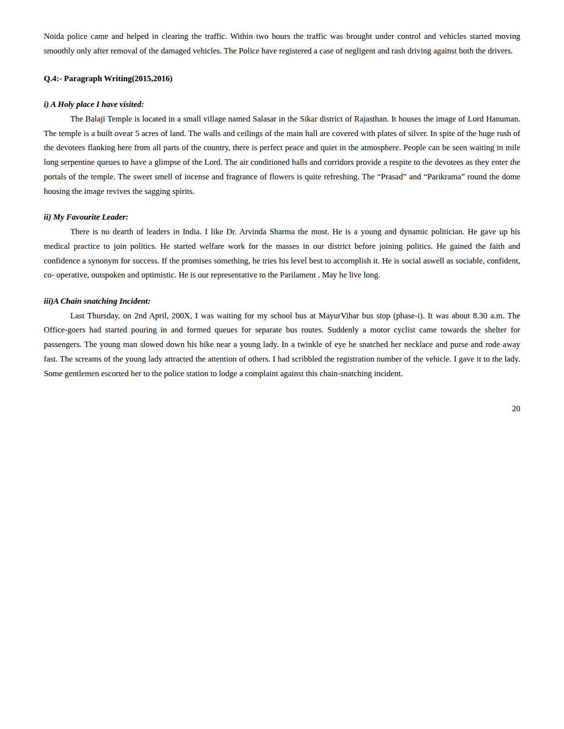Noida police came and helped in clearing the traffic. Within two hours the traffic was brought under control and vehicles started moving smoothly only after removal of the damaged vehicles. The Police have registered a case of negligent and rash driving against both the drivers.
Q.4:- Paragraph Writing(2015,2016)
i) A Holy place I have visited:
The Balaji Temple is located in a small village named Salasar in the Sikar district of Rajasthan. It houses the image of Lord Hanuman. The temple is a built ovear 5 acres of land. The walls and ceilings of the main hall are covered with plates of silver. In spite of the huge rush of the devotees flanking here from all parts of the country, there is perfect peace and quiet in the atmosphere. People can be seen waiting in mile long serpentine queues to have a glimpse of the Lord. The air conditioned halls and corridors provide a respite to the devotees as they enter the portals of the temple. The sweet smell of incense and fragrance of flowers is quite refreshing. The “Prasad” and “Parikrama” round the dome housing the image revives the sagging spirits.
ii) My Favourite Leader:
There is no dearth of leaders in India. I like Dr. Arvinda Sharma the most. He is a young and dynamic politician. He gave up his medical practice to join politics. He started welfare work for the masses in our district before joining politics. He gained the faith and confidence a synonym for success. If the promises something, he tries his level best to accomplish it. He is social aswell as sociable, confident, co- operative, outspoken and optimistic. He is our representative to the Parilament . May he live long.
iii)A Chain snatching Incident:
Last Thursday, on 2nd April, 200X, I was waiting for my school bus at MayurVihar bus stop (phase-i). It was about 8.30 a.m. The Office-goers had started pouring in and formed queues for separate bus routes. Suddenly a motor cyclist came towards the shelter for passengers. The young man slowed down his bike near a young lady. In a twinkle of eye he snatched her necklace and purse and rode away fast. The screams of the young lady attracted the attention of others. I had scribbled the registration number of the vehicle. I gave it to the lady. Some gentlemen escorted her to the police station to lodge a complaint against this chain-snatching incident.
20